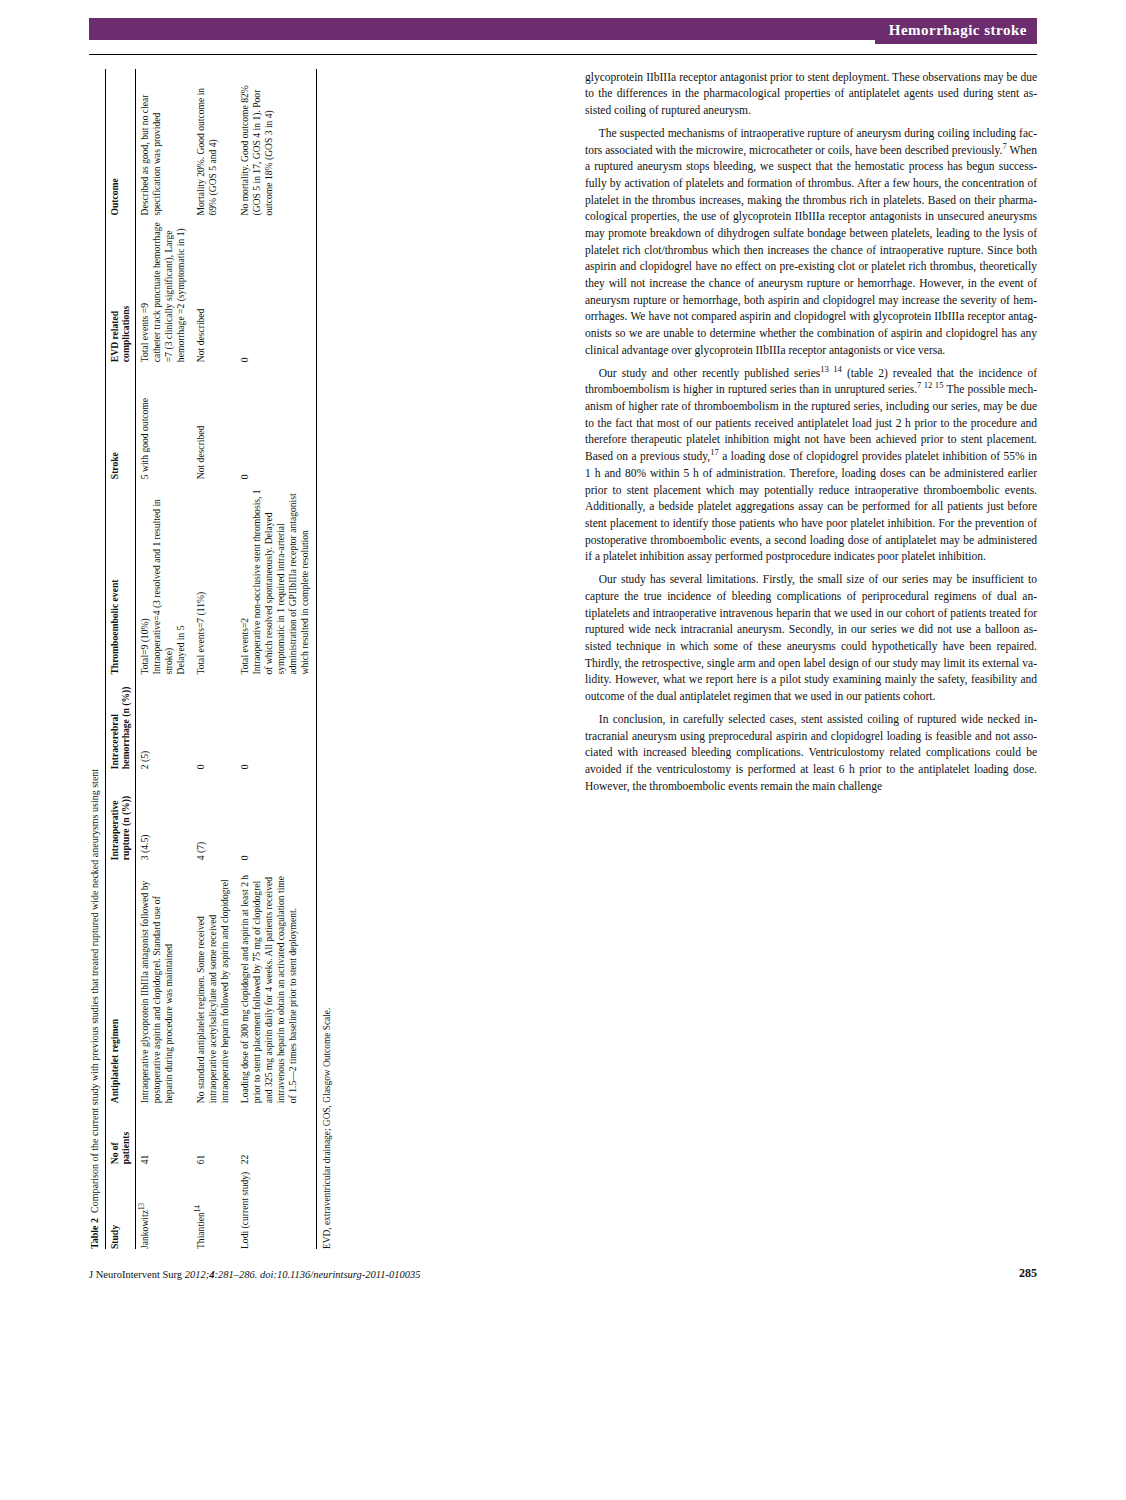Hemorrhagic stroke
Table 2 Comparison of the current study with previous studies that treated ruptured wide necked aneurysms using stent
| Study | No of patients | Antiplatelet regimen | Intraoperative rupture (n (%)) | Intracerebral hemorrhage (n (%)) | Thromboembolic event | Stroke | EVD related complications | Outcome |
| --- | --- | --- | --- | --- | --- | --- | --- | --- |
| Jankowitz 13 | 41 | Intraoperative glycoprotein IIbIIIa antagonist followed by postoperative aspirin and clopidogrel. Standard use of heparin during procedure was maintained | 3 (4.5) | 2 (5) | Total=9 (10%) Intraoperative=4 (3 resolved and 1 resulted in stroke) Delayed in 5 | 5 with good outcome | Total events =9 catheter track punctuate hemorrhage =7 (3 clinically significant), Large hemorrhage =2 (symptomatic in 1) | Described as good, but no clear specification was provided |
| Thiantien 14 | 61 | No standard antiplatelet regimen. Some received intraoperative acetylsalicylate and some received intraoperative heparin followed by aspirin and clopidogrel | 4 (7) | 0 | Total events=7 (11%) | Not described | Not described | Mortality 20%. Good outcome in 69% (GOS 5 and 4) |
| Lodi (current study) | 22 | Loading dose of 300 mg clopidogrel and aspirin at least 2 h prior to stent placement followed by 75 mg of clopidogrel and 325 mg aspirin daily for 4 weeks. All patients received intravenous heparin to obtain an activated coagulation time of 1.5—2 times baseline prior to stent deployment. | 0 | 0 | Total events=2 Intraoperative non-occlusive stent thrombosis, 1 of which resolved spontaneously. Delayed symptomatic in 1 required intra-arterial administration of GPIIbIIIa receptor antagonist which resulted in complete resolution | 0 | 0 | No mortality. Good outcome 82% (GOS 5 in 17, GOS 4 in 1). Poor outcome 18% (GOS 3 in 4) |
EVD, extraventricular drainage; GOS, Glasgow Outcome Scale.
glycoprotein IIbIIIa receptor antagonist prior to stent deployment. These observations may be due to the differences in the pharmacological properties of antiplatelet agents used during stent assisted coiling of ruptured aneurysm.
The suspected mechanisms of intraoperative rupture of aneurysm during coiling including factors associated with the microwire, microcatheter or coils, have been described previously.7 When a ruptured aneurysm stops bleeding, we suspect that the hemostatic process has begun successfully by activation of platelets and formation of thrombus. After a few hours, the concentration of platelet in the thrombus increases, making the thrombus rich in platelets. Based on their pharmacological properties, the use of glycoprotein IIbIIIa receptor antagonists in unsecured aneurysms may promote breakdown of dihydrogen sulfate bondage between platelets, leading to the lysis of platelet rich clot/thrombus which then increases the chance of intraoperative rupture. Since both aspirin and clopidogrel have no effect on pre-existing clot or platelet rich thrombus, theoretically they will not increase the chance of aneurysm rupture or hemorrhage. However, in the event of aneurysm rupture or hemorrhage, both aspirin and clopidogrel may increase the severity of hemorrhages. We have not compared aspirin and clopidogrel with glycoprotein IIbIIIa receptor antagonists so we are unable to determine whether the combination of aspirin and clopidogrel has any clinical advantage over glycoprotein IIbIIIa receptor antagonists or vice versa.
Our study and other recently published series13 14 (table 2) revealed that the incidence of thromboembolism is higher in ruptured series than in unruptured series.7 12 15 The possible mechanism of higher rate of thromboembolism in the ruptured series, including our series, may be due to the fact that most of our patients received antiplatelet load just 2 h prior to the procedure and therefore therapeutic platelet inhibition might not have been achieved prior to stent placement. Based on a previous study,17 a loading dose of clopidogrel provides platelet inhibition of 55% in 1 h and 80% within 5 h of administration. Therefore, loading doses can be administered earlier prior to stent placement which may potentially reduce intraoperative thromboembolic events. Additionally, a bedside platelet aggregations assay can be performed for all patients just before stent placement to identify those patients who have poor platelet inhibition. For the prevention of postoperative thromboembolic events, a second loading dose of antiplatelet may be administered if a platelet inhibition assay performed postprocedure indicates poor platelet inhibition.
Our study has several limitations. Firstly, the small size of our series may be insufficient to capture the true incidence of bleeding complications of periprocedural regimens of dual antiplatelets and intraoperative intravenous heparin that we used in our cohort of patients treated for ruptured wide neck intracranial aneurysm. Secondly, in our series we did not use a balloon assisted technique in which some of these aneurysms could hypothetically have been repaired. Thirdly, the retrospective, single arm and open label design of our study may limit its external validity. However, what we report here is a pilot study examining mainly the safety, feasibility and outcome of the dual antiplatelet regimen that we used in our patients cohort.
In conclusion, in carefully selected cases, stent assisted coiling of ruptured wide necked intracranial aneurysm using preprocedural aspirin and clopidogrel loading is feasible and not associated with increased bleeding complications. Ventriculostomy related complications could be avoided if the ventriculostomy is performed at least 6 h prior to the antiplatelet loading dose. However, the thromboembolic events remain the main challenge
J NeuroIntervent Surg 2012;4:281–286. doi:10.1136/neurintsurg-2011-010035
285